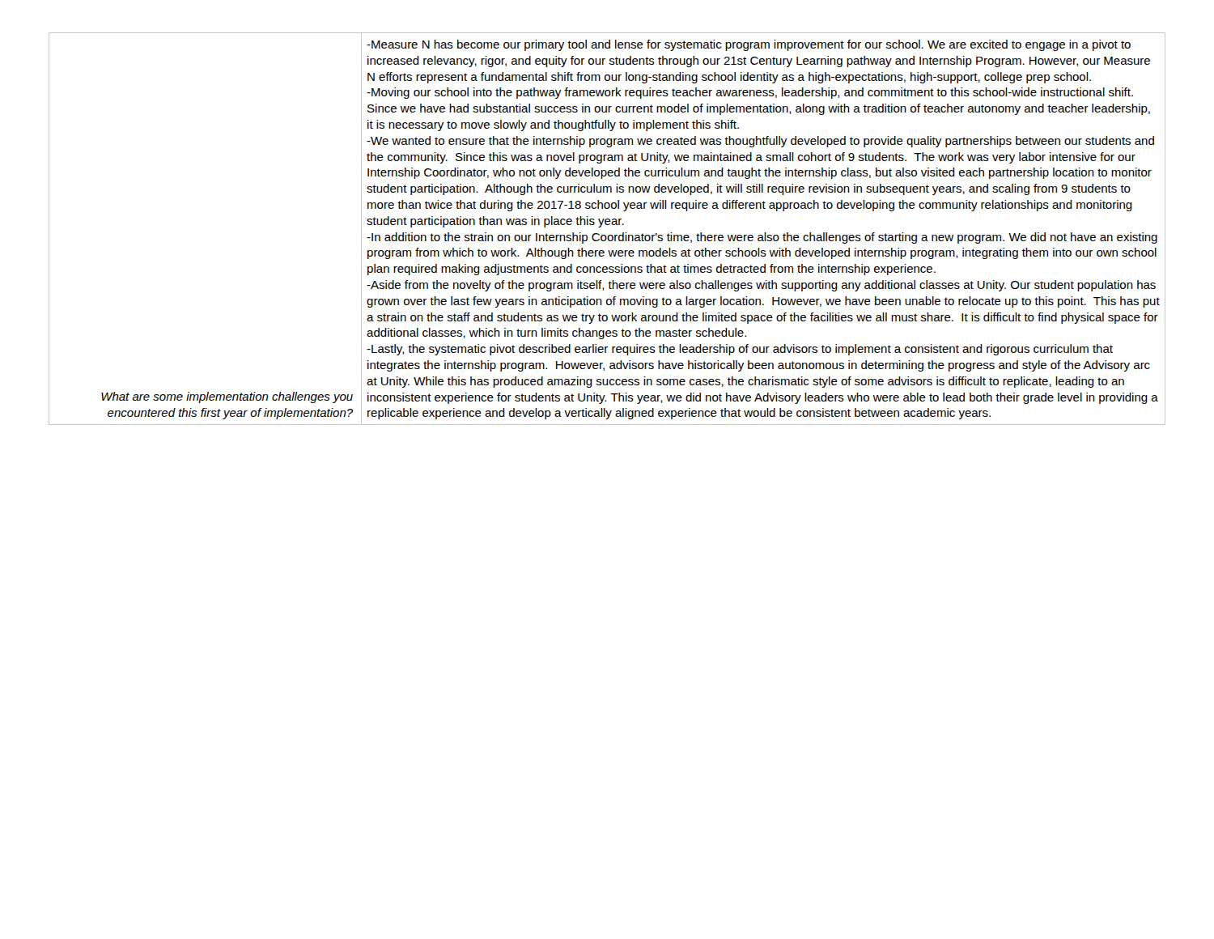| What are some implementation challenges you encountered this first year of implementation? | -Measure N has become our primary tool and lense for systematic program improvement for our school. We are excited to engage in a pivot to increased relevancy, rigor, and equity for our students through our 21st Century Learning pathway and Internship Program. However, our Measure N efforts represent a fundamental shift from our long-standing school identity as a high-expectations, high-support, college prep school. -Moving our school into the pathway framework requires teacher awareness, leadership, and commitment to this school-wide instructional shift. Since we have had substantial success in our current model of implementation, along with a tradition of teacher autonomy and teacher leadership, it is necessary to move slowly and thoughtfully to implement this shift. -We wanted to ensure that the internship program we created was thoughtfully developed to provide quality partnerships between our students and the community. Since this was a novel program at Unity, we maintained a small cohort of 9 students. The work was very labor intensive for our Internship Coordinator, who not only developed the curriculum and taught the internship class, but also visited each partnership location to monitor student participation. Although the curriculum is now developed, it will still require revision in subsequent years, and scaling from 9 students to more than twice that during the 2017-18 school year will require a different approach to developing the community relationships and monitoring student participation than was in place this year. -In addition to the strain on our Internship Coordinator's time, there were also the challenges of starting a new program. We did not have an existing program from which to work. Although there were models at other schools with developed internship program, integrating them into our own school plan required making adjustments and concessions that at times detracted from the internship experience. -Aside from the novelty of the program itself, there were also challenges with supporting any additional classes at Unity. Our student population has grown over the last few years in anticipation of moving to a larger location. However, we have been unable to relocate up to this point. This has put a strain on the staff and students as we try to work around the limited space of the facilities we all must share. It is difficult to find physical space for additional classes, which in turn limits changes to the master schedule. -Lastly, the systematic pivot described earlier requires the leadership of our advisors to implement a consistent and rigorous curriculum that integrates the internship program. However, advisors have historically been autonomous in determining the progress and style of the Advisory arc at Unity. While this has produced amazing success in some cases, the charismatic style of some advisors is difficult to replicate, leading to an inconsistent experience for students at Unity. This year, we did not have Advisory leaders who were able to lead both their grade level in providing a replicable experience and develop a vertically aligned experience that would be consistent between academic years. |